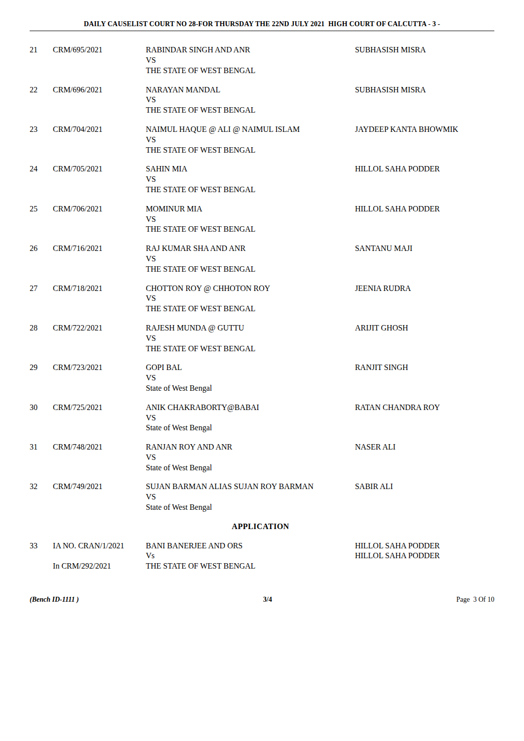DAILY CAUSELIST COURT NO 28-FOR THURSDAY THE 22ND JULY 2021 HIGH COURT OF CALCUTTA - 3 -
| 21 | CRM/695/2021 | RABINDAR SINGH AND ANR VS THE STATE OF WEST BENGAL | SUBHASISH MISRA |
| 22 | CRM/696/2021 | NARAYAN MANDAL VS THE STATE OF WEST BENGAL | SUBHASISH MISRA |
| 23 | CRM/704/2021 | NAIMUL HAQUE @ ALI @ NAIMUL ISLAM VS THE STATE OF WEST BENGAL | JAYDEEP KANTA BHOWMIK |
| 24 | CRM/705/2021 | SAHIN MIA VS THE STATE OF WEST BENGAL | HILLOL SAHA PODDER |
| 25 | CRM/706/2021 | MOMINUR MIA VS THE STATE OF WEST BENGAL | HILLOL SAHA PODDER |
| 26 | CRM/716/2021 | RAJ KUMAR SHA AND ANR VS THE STATE OF WEST BENGAL | SANTANU MAJI |
| 27 | CRM/718/2021 | CHOTTON ROY @ CHHOTON ROY VS THE STATE OF WEST BENGAL | JEENIA RUDRA |
| 28 | CRM/722/2021 | RAJESH MUNDA @ GUTTU VS THE STATE OF WEST BENGAL | ARIJIT GHOSH |
| 29 | CRM/723/2021 | GOPI BAL VS State of West Bengal | RANJIT SINGH |
| 30 | CRM/725/2021 | ANIK CHAKRABORTY@BABAI VS State of West Bengal | RATAN CHANDRA ROY |
| 31 | CRM/748/2021 | RANJAN ROY AND ANR VS State of West Bengal | NASER ALI |
| 32 | CRM/749/2021 | SUJAN BARMAN ALIAS SUJAN ROY BARMAN VS State of West Bengal | SABIR ALI |
| APPLICATION |
| 33 | IA NO. CRAN/1/2021 In CRM/292/2021 | BANI BANERJEE AND ORS Vs THE STATE OF WEST BENGAL | HILLOL SAHA PODDER HILLOL SAHA PODDER |
(Bench ID-1111 )
3/4
Page 3 Of 10